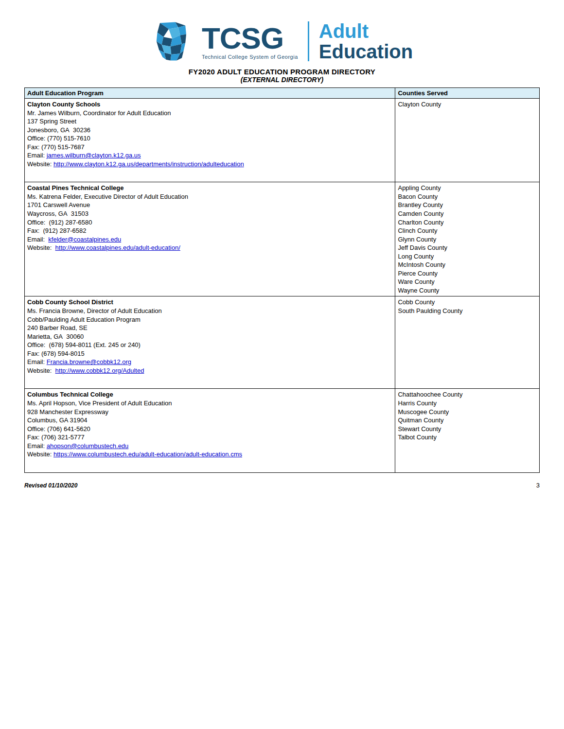TCSG
Technical College System of Georgia
Adult
Education
FY2020 ADULT EDUCATION PROGRAM DIRECTORY
(EXTERNAL DIRECTORY)
| Adult Education Program | Counties Served |
| --- | --- |
| Clayton County Schools Mr. James Wilburn, Coordinator for Adult Education 137 Spring Street Jonesboro, GA 30236 Office: (770) 515-7610 Fax: (770) 515-7687 Email: james.wilburn@clayton.k12.ga.us Website: http://www.clayton.k12.ga.us/departments/instruction/adulteducation | Clayton County |
| Coastal Pines Technical College Ms. Katrena Felder, Executive Director of Adult Education 1701 Carswell Avenue Waycross, GA 31503 Office: (912) 287-6580 Fax: (912) 287-6582 Email: kfelder@coastalpines.edu Website: http://www.coastalpines.edu/adult-education/ | Appling County Bacon County Brantley County Camden County Charlton County Clinch County Glynn County Jeff Davis County Long County McIntosh County Pierce County Ware County Wayne County |
| Cobb County School District Ms. Francia Browne, Director of Adult Education Cobb/Paulding Adult Education Program 240 Barber Road, SE Marietta, GA 30060 Office: (678) 594-8011 (Ext. 245 or 240) Fax: (678) 594-8015 Email: Francia.browne@cobbk12.org Website: http://www.cobbk12.org/Adulted | Cobb County South Paulding County |
| Columbus Technical College Ms. April Hopson, Vice President of Adult Education 928 Manchester Expressway Columbus, GA 31904 Office: (706) 641-5620 Fax: (706) 321-5777 Email: ahopson@columbustech.edu Website: https://www.columbustech.edu/adult-education/adult-education.cms | Chattahoochee County Harris County Muscogee County Quitman County Stewart County Talbot County |
Revised 01/10/2020
3